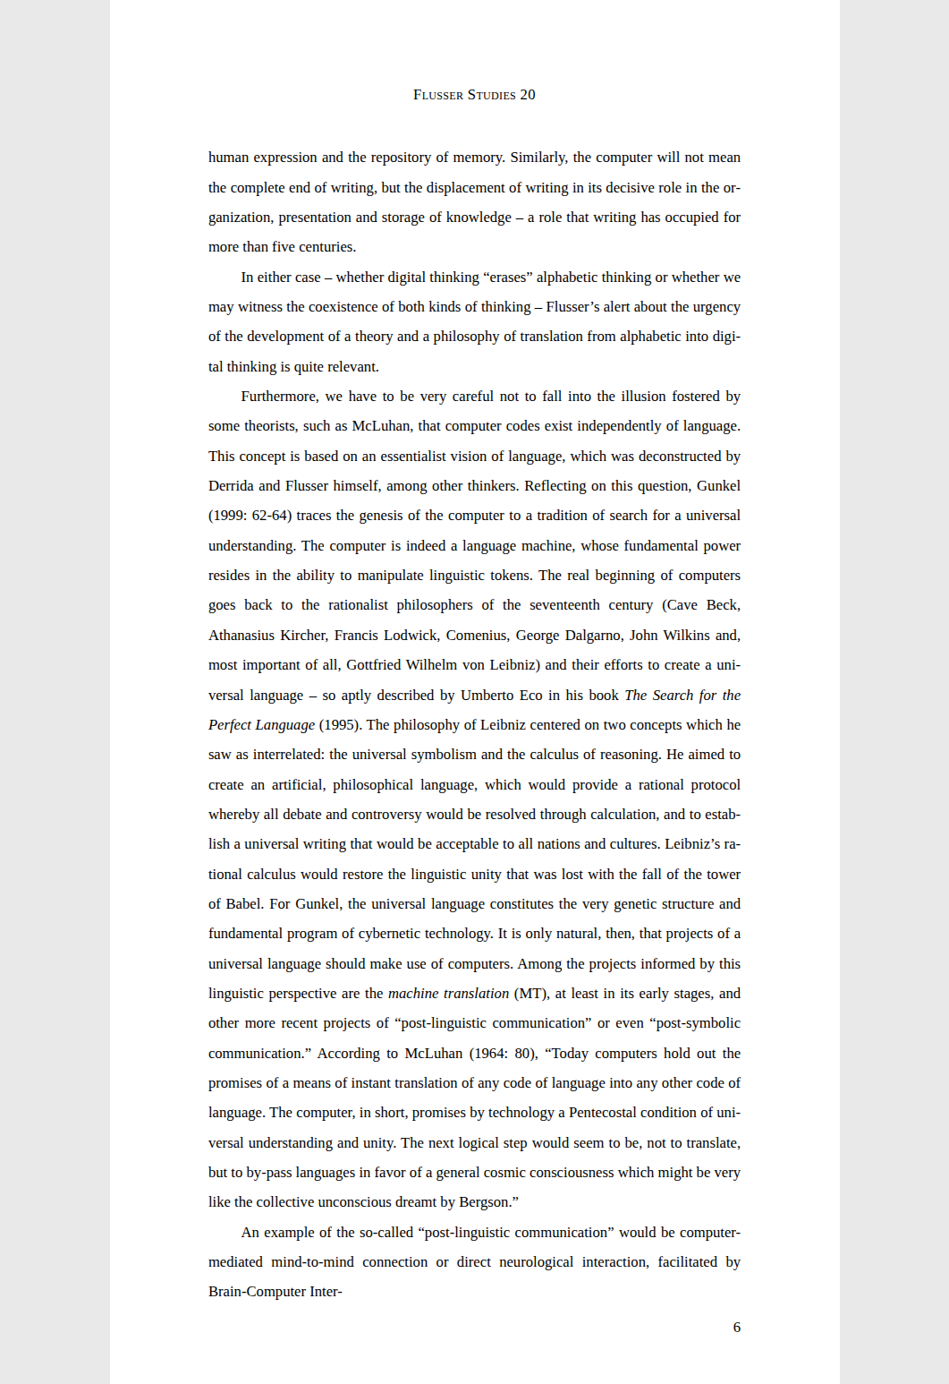Flusser Studies 20
human expression and the repository of memory. Similarly, the computer will not mean the complete end of writing, but the displacement of writing in its decisive role in the organization, presentation and storage of knowledge – a role that writing has occupied for more than five centuries.
In either case – whether digital thinking “erases” alphabetic thinking or whether we may witness the coexistence of both kinds of thinking – Flusser’s alert about the urgency of the development of a theory and a philosophy of translation from alphabetic into digital thinking is quite relevant.
Furthermore, we have to be very careful not to fall into the illusion fostered by some theorists, such as McLuhan, that computer codes exist independently of language. This concept is based on an essentialist vision of language, which was deconstructed by Derrida and Flusser himself, among other thinkers. Reflecting on this question, Gunkel (1999: 62-64) traces the genesis of the computer to a tradition of search for a universal understanding. The computer is indeed a language machine, whose fundamental power resides in the ability to manipulate linguistic tokens. The real beginning of computers goes back to the rationalist philosophers of the seventeenth century (Cave Beck, Athanasius Kircher, Francis Lodwick, Comenius, George Dalgarno, John Wilkins and, most important of all, Gottfried Wilhelm von Leibniz) and their efforts to create a universal language – so aptly described by Umberto Eco in his book The Search for the Perfect Language (1995). The philosophy of Leibniz centered on two concepts which he saw as interrelated: the universal symbolism and the calculus of reasoning. He aimed to create an artificial, philosophical language, which would provide a rational protocol whereby all debate and controversy would be resolved through calculation, and to establish a universal writing that would be acceptable to all nations and cultures. Leibniz’s rational calculus would restore the linguistic unity that was lost with the fall of the tower of Babel. For Gunkel, the universal language constitutes the very genetic structure and fundamental program of cybernetic technology. It is only natural, then, that projects of a universal language should make use of computers. Among the projects informed by this linguistic perspective are the machine translation (MT), at least in its early stages, and other more recent projects of “post-linguistic communication” or even “post-symbolic communication.” According to McLuhan (1964: 80), “Today computers hold out the promises of a means of instant translation of any code of language into any other code of language. The computer, in short, promises by technology a Pentecostal condition of universal understanding and unity. The next logical step would seem to be, not to translate, but to by-pass languages in favor of a general cosmic consciousness which might be very like the collective unconscious dreamt by Bergson.”
An example of the so-called “post-linguistic communication” would be computer-mediated mind-to-mind connection or direct neurological interaction, facilitated by Brain-Computer Inter-
6